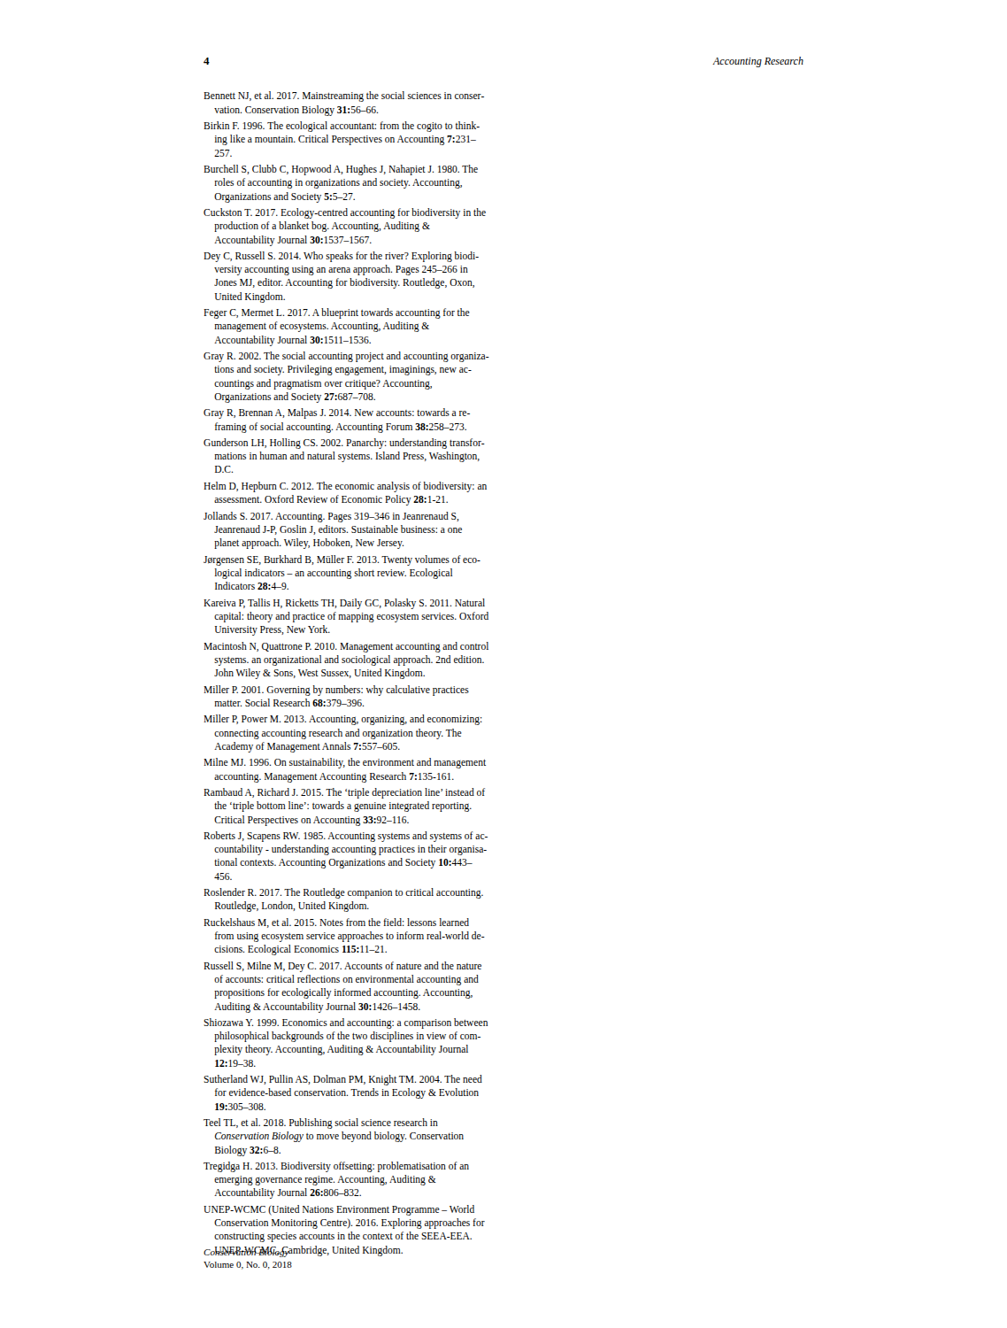4 Accounting Research
Bennett NJ, et al. 2017. Mainstreaming the social sciences in conservation. Conservation Biology 31: 56–66.
Birkin F. 1996. The ecological accountant: from the cogito to thinking like a mountain. Critical Perspectives on Accounting 7: 231–257.
Burchell S, Clubb C, Hopwood A, Hughes J, Nahapiet J. 1980. The roles of accounting in organizations and society. Accounting, Organizations and Society 5: 5–27.
Cuckston T. 2017. Ecology-centred accounting for biodiversity in the production of a blanket bog. Accounting, Auditing & Accountability Journal 30: 1537–1567.
Dey C, Russell S. 2014. Who speaks for the river? Exploring biodiversity accounting using an arena approach. Pages 245–266 in Jones MJ, editor. Accounting for biodiversity. Routledge, Oxon, United Kingdom.
Feger C, Mermet L. 2017. A blueprint towards accounting for the management of ecosystems. Accounting, Auditing & Accountability Journal 30: 1511–1536.
Gray R. 2002. The social accounting project and accounting organizations and society. Privileging engagement, imaginings, new accountings and pragmatism over critique? Accounting, Organizations and Society 27: 687–708.
Gray R, Brennan A, Malpas J. 2014. New accounts: towards a reframing of social accounting. Accounting Forum 38: 258–273.
Gunderson LH, Holling CS. 2002. Panarchy: understanding transformations in human and natural systems. Island Press, Washington, D.C.
Helm D, Hepburn C. 2012. The economic analysis of biodiversity: an assessment. Oxford Review of Economic Policy 28: 1-21.
Jollands S. 2017. Accounting. Pages 319–346 in Jeanrenaud S, Jeanrenaud J-P, Goslin J, editors. Sustainable business: a one planet approach. Wiley, Hoboken, New Jersey.
Jørgensen SE, Burkhard B, Müller F. 2013. Twenty volumes of ecological indicators – an accounting short review. Ecological Indicators 28: 4–9.
Kareiva P, Tallis H, Ricketts TH, Daily GC, Polasky S. 2011. Natural capital: theory and practice of mapping ecosystem services. Oxford University Press, New York.
Macintosh N, Quattrone P. 2010. Management accounting and control systems. an organizational and sociological approach. 2nd edition. John Wiley & Sons, West Sussex, United Kingdom.
Miller P. 2001. Governing by numbers: why calculative practices matter. Social Research 68: 379–396.
Miller P, Power M. 2013. Accounting, organizing, and economizing: connecting accounting research and organization theory. The Academy of Management Annals 7: 557–605.
Milne MJ. 1996. On sustainability, the environment and management accounting. Management Accounting Research 7: 135-161.
Rambaud A, Richard J. 2015. The ‘triple depreciation line’ instead of the ‘triple bottom line’: towards a genuine integrated reporting. Critical Perspectives on Accounting 33: 92–116.
Roberts J, Scapens RW. 1985. Accounting systems and systems of accountability - understanding accounting practices in their organisational contexts. Accounting Organizations and Society 10: 443–456.
Roslender R. 2017. The Routledge companion to critical accounting. Routledge, London, United Kingdom.
Ruckelshaus M, et al. 2015. Notes from the field: lessons learned from using ecosystem service approaches to inform real-world decisions. Ecological Economics 115: 11–21.
Russell S, Milne M, Dey C. 2017. Accounts of nature and the nature of accounts: critical reflections on environmental accounting and propositions for ecologically informed accounting. Accounting, Auditing & Accountability Journal 30: 1426–1458.
Shiozawa Y. 1999. Economics and accounting: a comparison between philosophical backgrounds of the two disciplines in view of complexity theory. Accounting, Auditing & Accountability Journal 12: 19–38.
Sutherland WJ, Pullin AS, Dolman PM, Knight TM. 2004. The need for evidence-based conservation. Trends in Ecology & Evolution 19: 305–308.
Teel TL, et al. 2018. Publishing social science research in Conservation Biology to move beyond biology. Conservation Biology 32: 6–8.
Tregidga H. 2013. Biodiversity offsetting: problematisation of an emerging governance regime. Accounting, Auditing & Accountability Journal 26: 806–832.
UNEP-WCMC (United Nations Environment Programme – World Conservation Monitoring Centre). 2016. Exploring approaches for constructing species accounts in the context of the SEEA-EEA. UNEP-WCMC, Cambridge, United Kingdom.
Conservation Biology
Volume 0, No. 0, 2018